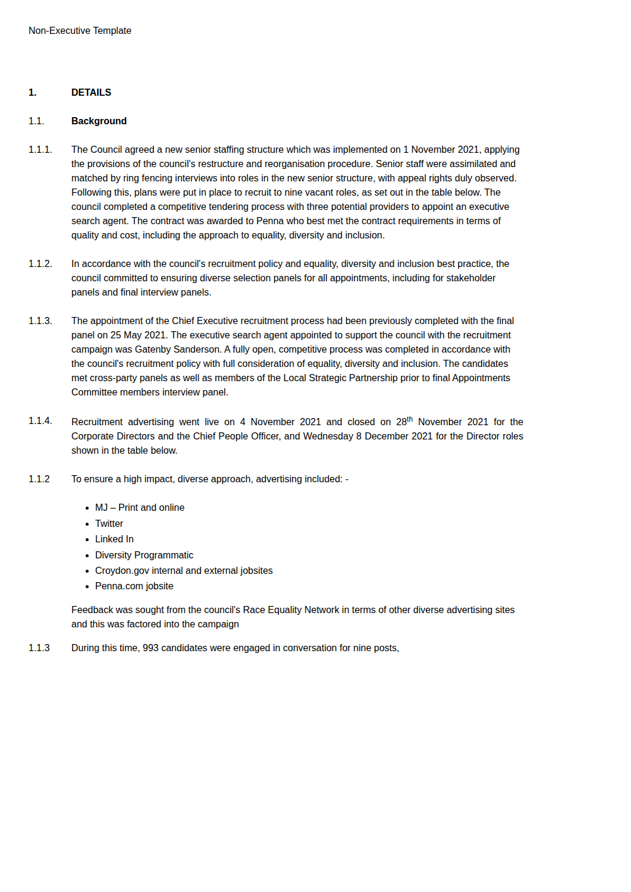Non-Executive Template
1. DETAILS
1.1.
Background
1.1.1.
The Council agreed a new senior staffing structure which was implemented on 1 November 2021, applying the provisions of the council's restructure and reorganisation procedure. Senior staff were assimilated and matched by ring fencing interviews into roles in the new senior structure, with appeal rights duly observed. Following this, plans were put in place to recruit to nine vacant roles, as set out in the table below. The council completed a competitive tendering process with three potential providers to appoint an executive search agent. The contract was awarded to Penna who best met the contract requirements in terms of quality and cost, including the approach to equality, diversity and inclusion.
1.1.2.
In accordance with the council's recruitment policy and equality, diversity and inclusion best practice, the council committed to ensuring diverse selection panels for all appointments, including for stakeholder panels and final interview panels.
1.1.3.
The appointment of the Chief Executive recruitment process had been previously completed with the final panel on 25 May 2021. The executive search agent appointed to support the council with the recruitment campaign was Gatenby Sanderson. A fully open, competitive process was completed in accordance with the council's recruitment policy with full consideration of equality, diversity and inclusion. The candidates met cross-party panels as well as members of the Local Strategic Partnership prior to final Appointments Committee members interview panel.
1.1.4.
Recruitment advertising went live on 4 November 2021 and closed on 28th November 2021 for the Corporate Directors and the Chief People Officer, and Wednesday 8 December 2021 for the Director roles shown in the table below.
1.1.2
To ensure a high impact, diverse approach, advertising included: -
MJ – Print and online
Twitter
Linked In
Diversity Programmatic
Croydon.gov internal and external jobsites
Penna.com jobsite
Feedback was sought from the council's Race Equality Network in terms of other diverse advertising sites and this was factored into the campaign
1.1.3
During this time, 993 candidates were engaged in conversation for nine posts,